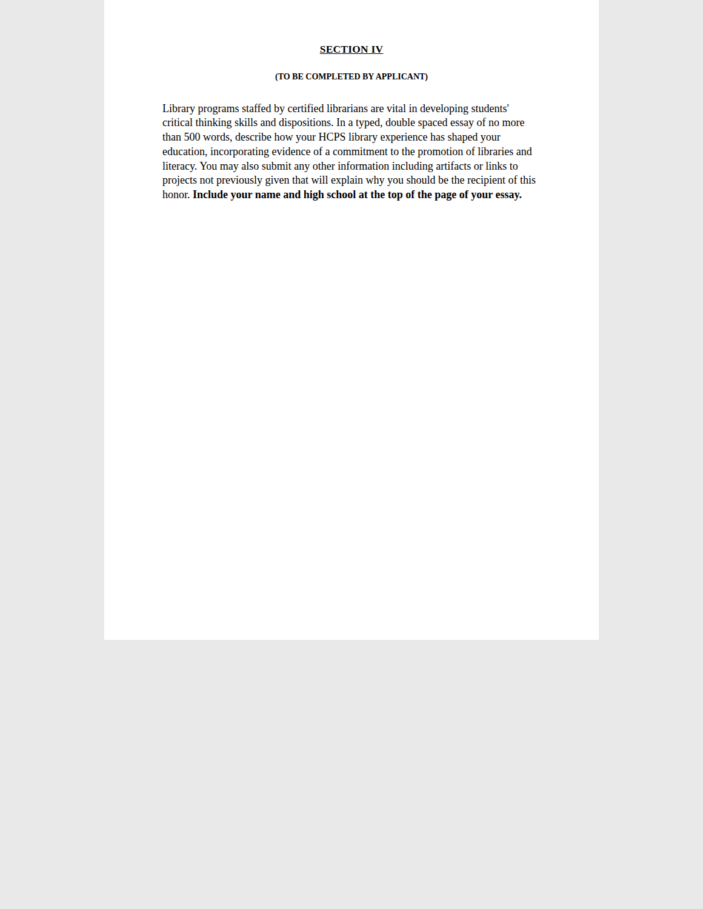SECTION IV
(TO BE COMPLETED BY APPLICANT)
Library programs staffed by certified librarians are vital in developing students' critical thinking skills and dispositions. In a typed, double spaced essay of no more than 500 words, describe how your HCPS library experience has shaped your education, incorporating evidence of a commitment to the promotion of libraries and literacy. You may also submit any other information including artifacts or links to projects not previously given that will explain why you should be the recipient of this honor. Include your name and high school at the top of the page of your essay.